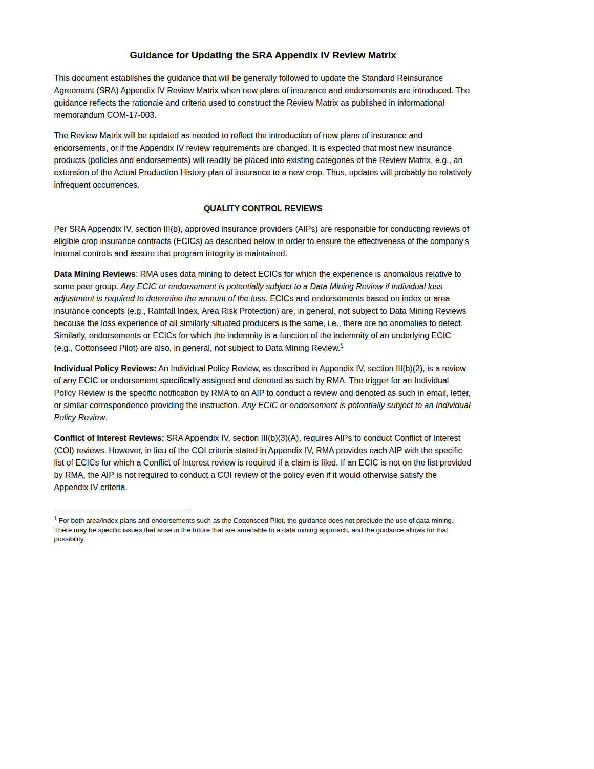Guidance for Updating the SRA Appendix IV Review Matrix
This document establishes the guidance that will be generally followed to update the Standard Reinsurance Agreement (SRA) Appendix IV Review Matrix when new plans of insurance and endorsements are introduced. The guidance reflects the rationale and criteria used to construct the Review Matrix as published in informational memorandum COM-17-003.
The Review Matrix will be updated as needed to reflect the introduction of new plans of insurance and endorsements, or if the Appendix IV review requirements are changed. It is expected that most new insurance products (policies and endorsements) will readily be placed into existing categories of the Review Matrix, e.g., an extension of the Actual Production History plan of insurance to a new crop. Thus, updates will probably be relatively infrequent occurrences.
QUALITY CONTROL REVIEWS
Per SRA Appendix IV, section III(b), approved insurance providers (AIPs) are responsible for conducting reviews of eligible crop insurance contracts (ECICs) as described below in order to ensure the effectiveness of the company's internal controls and assure that program integrity is maintained.
Data Mining Reviews: RMA uses data mining to detect ECICs for which the experience is anomalous relative to some peer group. Any ECIC or endorsement is potentially subject to a Data Mining Review if individual loss adjustment is required to determine the amount of the loss. ECICs and endorsements based on index or area insurance concepts (e.g., Rainfall Index, Area Risk Protection) are, in general, not subject to Data Mining Reviews because the loss experience of all similarly situated producers is the same, i.e., there are no anomalies to detect. Similarly, endorsements or ECICs for which the indemnity is a function of the indemnity of an underlying ECIC (e.g., Cottonseed Pilot) are also, in general, not subject to Data Mining Review.1
Individual Policy Reviews: An Individual Policy Review, as described in Appendix IV, section III(b)(2), is a review of any ECIC or endorsement specifically assigned and denoted as such by RMA. The trigger for an Individual Policy Review is the specific notification by RMA to an AIP to conduct a review and denoted as such in email, letter, or similar correspondence providing the instruction. Any ECIC or endorsement is potentially subject to an Individual Policy Review.
Conflict of Interest Reviews: SRA Appendix IV, section III(b)(3)(A), requires AIPs to conduct Conflict of Interest (COI) reviews. However, in lieu of the COI criteria stated in Appendix IV, RMA provides each AIP with the specific list of ECICs for which a Conflict of Interest review is required if a claim is filed. If an ECIC is not on the list provided by RMA, the AIP is not required to conduct a COI review of the policy even if it would otherwise satisfy the Appendix IV criteria.
1 For both area/index plans and endorsements such as the Cottonseed Pilot, the guidance does not preclude the use of data mining. There may be specific issues that arise in the future that are amenable to a data mining approach, and the guidance allows for that possibility.